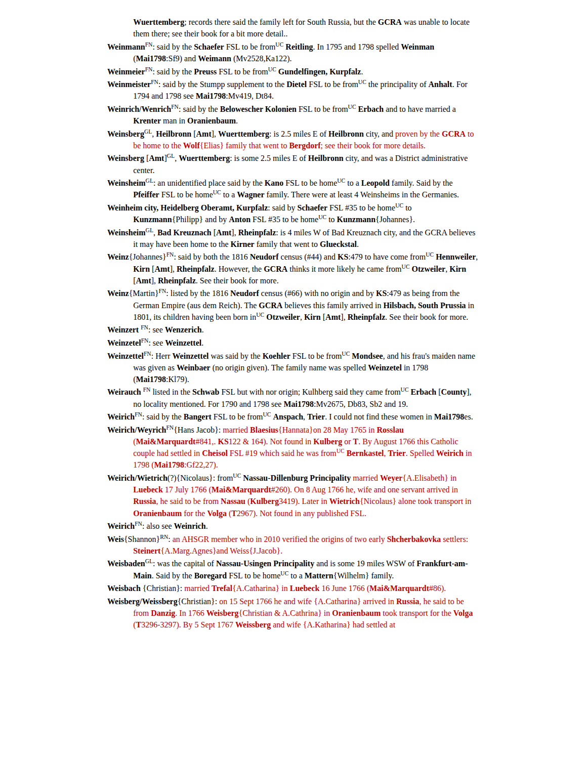Wuerttemberg; records there said the family left for South Russia, but the GCRA was unable to locate them there; see their book for a bit more detail..
WeinmannFN: said by the Schaefer FSL to be fromUC Reitling. In 1795 and 1798 spelled Weinman (Mai1798:Sf9) and Weimann (Mv2528,Ka122).
WeinmeierFN: said by the Preuss FSL to be fromUC Gundelfingen, Kurpfalz.
WeinmeisterFN: said by the Stumpp supplement to the Dietel FSL to be fromUC the principality of Anhalt. For 1794 and 1798 see Mai1798:Mv419, Dt84.
Weinrich/WenrichFN: said by the Belowescher Kolonien FSL to be fromUC Erbach and to have married a Krenter man in Oranienbaum.
WeinsbergGL, Heilbronn [Amt], Wuerttemberg: is 2.5 miles E of Heilbronn city, and proven by the GCRA to be home to the Wolf{Elias} family that went to Bergdorf; see their book for more details.
Weinsberg [Amt]GL, Wuerttemberg: is some 2.5 miles E of Heilbronn city, and was a District administrative center.
WeinsheimGL: an unidentified place said by the Kano FSL to be homeUC to a Leopold family. Said by the Pfeiffer FSL to be homeUC to a Wagner family. There were at least 4 Weinsheims in the Germanies.
Weinheim city, Heidelberg Oberamt, Kurpfalz: said by Schaefer FSL #35 to be homeUC to Kunzmann{Philipp} and by Anton FSL #35 to be homeUC to Kunzmann{Johannes}.
WeinsheimGL, Bad Kreuznach [Amt], Rheinpfalz: is 4 miles W of Bad Kreuznach city, and the GCRA believes it may have been home to the Kirner family that went to Glueckstal.
Weinz{Johannes}FN: said by both the 1816 Neudorf census (#44) and KS:479 to have come fromUC Hennweiler, Kirn [Amt], Rheinpfalz. However, the GCRA thinks it more likely he came fromUC Otzweiler, Kirn [Amt], Rheinpfalz. See their book for more.
Weinz{Martin}FN: listed by the 1816 Neudorf census (#66) with no origin and by KS:479 as being from the German Empire (aus dem Reich). The GCRA believes this family arrived in Hilsbach, South Prussia in 1801, its children having been born inUC Otzweiler, Kirn [Amt], Rheinpfalz. See their book for more.
Weinzert FN: see Wenzerich.
WeinzetelFN: see Weinzettel.
WeinzettelFN: Herr Weinzettel was said by the Koehler FSL to be fromUC Mondsee, and his frau's maiden name was given as Weinbaer (no origin given). The family name was spelled Weinzetel in 1798 (Mai1798:Kl79).
Weirauch FN listed in the Schwab FSL but with nor origin; Kulhberg said they came fromUC Erbach [County], no locality mentioned. For 1790 and 1798 see Mai1798:Mv2675, Db83, Sb2 and 19.
WeirichFN: said by the Bangert FSL to be fromUC Anspach, Trier. I could not find these women in Mai1798es.
Weirich/WeyrichFN{Hans Jacob}: married Blaesius{Hannata}on 28 May 1765 in Rosslau (Mai&Marquardt#841,. KS122 & 164). Not found in Kulberg or T. By August 1766 this Catholic couple had settled in Cheisol FSL #19 which said he was fromUC Bernkastel, Trier. Spelled Weirich in 1798 (Mai1798:Gf22,27).
Weirich/Wietrich(?){Nicolaus}: fromUC Nassau-Dillenburg Principality married Weyer{A.Elisabeth} in Luebeck 17 July 1766 (Mai&Marquardt#260). On 8 Aug 1766 he, wife and one servant arrived in Russia, he said to be from Nassau (Kulberg3419). Later in Wietrich{Nicolaus} alone took transport in Oranienbaum for the Volga (T2967). Not found in any published FSL.
WeirichFN: also see Weinrich.
Weis{Shannon}RN: an AHSGR member who in 2010 verified the origins of two early Shcherbakovka settlers: Steinert{A.Marg.Agnes}and Weiss{J.Jacob}.
WeisbadenGL: was the capital of Nassau-Usingen Principality and is some 19 miles WSW of Frankfurt-am-Main. Said by the Boregard FSL to be homeUC to a Mattern{Wilhelm} family.
Weisbach {Christian}: married Trefal{A.Catharina} in Luebeck 16 June 1766 (Mai&Marquardt#86).
Weisberg/Weissberg{Christian}: on 15 Sept 1766 he and wife {A.Catharina} arrived in Russia, he said to be from Danzig. In 1766 Weisberg{Christian & A.Cathrina} in Oranienbaum took transport for the Volga (T3296-3297). By 5 Sept 1767 Weissberg and wife {A.Katharina} had settled at